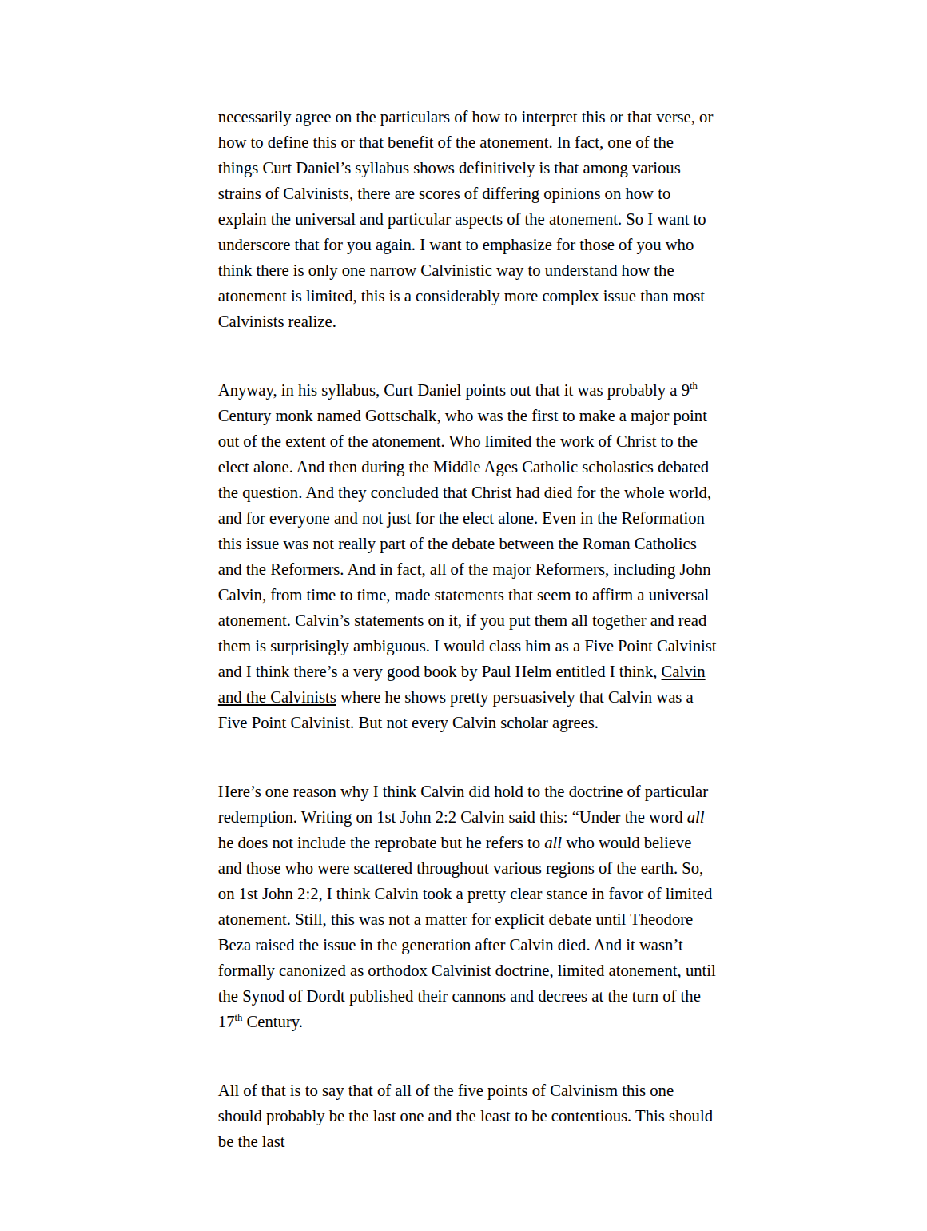necessarily agree on the particulars of how to interpret this or that verse, or how to define this or that benefit of the atonement. In fact, one of the things Curt Daniel’s syllabus shows definitively is that among various strains of Calvinists, there are scores of differing opinions on how to explain the universal and particular aspects of the atonement. So I want to underscore that for you again. I want to emphasize for those of you who think there is only one narrow Calvinistic way to understand how the atonement is limited, this is a considerably more complex issue than most Calvinists realize.
Anyway, in his syllabus, Curt Daniel points out that it was probably a 9th Century monk named Gottschalk, who was the first to make a major point out of the extent of the atonement. Who limited the work of Christ to the elect alone. And then during the Middle Ages Catholic scholastics debated the question. And they concluded that Christ had died for the whole world, and for everyone and not just for the elect alone. Even in the Reformation this issue was not really part of the debate between the Roman Catholics and the Reformers. And in fact, all of the major Reformers, including John Calvin, from time to time, made statements that seem to affirm a universal atonement. Calvin’s statements on it, if you put them all together and read them is surprisingly ambiguous. I would class him as a Five Point Calvinist and I think there’s a very good book by Paul Helm entitled I think, Calvin and the Calvinists where he shows pretty persuasively that Calvin was a Five Point Calvinist. But not every Calvin scholar agrees.
Here’s one reason why I think Calvin did hold to the doctrine of particular redemption. Writing on 1st John 2:2 Calvin said this: “Under the word all he does not include the reprobate but he refers to all who would believe and those who were scattered throughout various regions of the earth. So, on 1st John 2:2, I think Calvin took a pretty clear stance in favor of limited atonement. Still, this was not a matter for explicit debate until Theodore Beza raised the issue in the generation after Calvin died. And it wasn’t formally canonized as orthodox Calvinist doctrine, limited atonement, until the Synod of Dordt published their cannons and decrees at the turn of the 17th Century.
All of that is to say that of all of the five points of Calvinism this one should probably be the last one and the least to be contentious. This should be the last